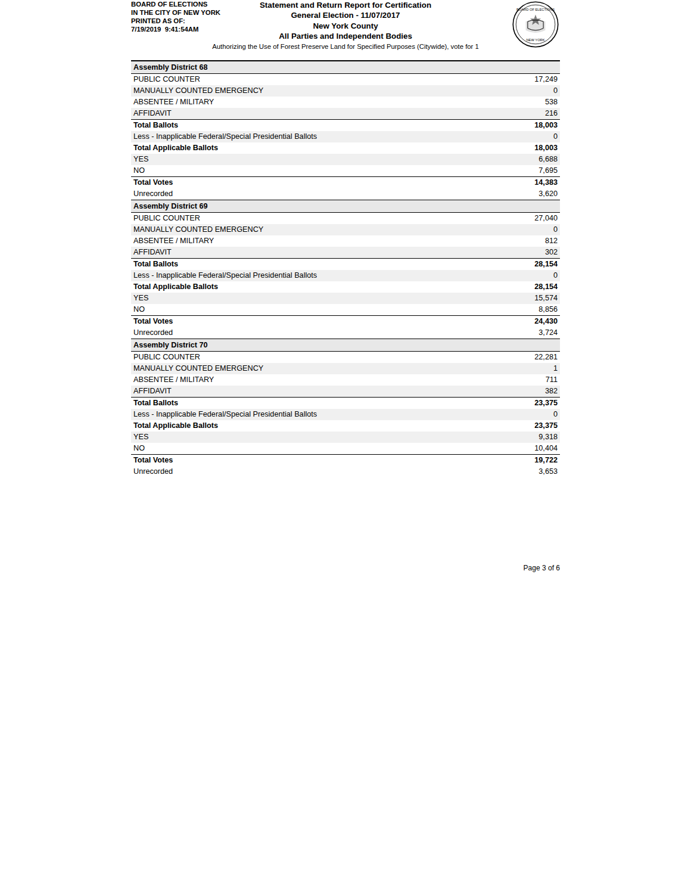BOARD OF ELECTIONS
IN THE CITY OF NEW YORK
PRINTED AS OF:
7/19/2019 9:41:54AM
Statement and Return Report for Certification
General Election - 11/07/2017
New York County
All Parties and Independent Bodies
Authorizing the Use of Forest Preserve Land for Specified Purposes (Citywide), vote for 1
BOARD OF ELECTIONS NEW YORK
Assembly District 68
| PUBLIC COUNTER | 17,249 |
| MANUALLY COUNTED EMERGENCY | 0 |
| ABSENTEE / MILITARY | 538 |
| AFFIDAVIT | 216 |
| Total Ballots | 18,003 |
| Less - Inapplicable Federal/Special Presidential Ballots | 0 |
| Total Applicable Ballots | 18,003 |
| YES | 6,688 |
| NO | 7,695 |
| Total Votes | 14,383 |
| Unrecorded | 3,620 |
Assembly District 69
| PUBLIC COUNTER | 27,040 |
| MANUALLY COUNTED EMERGENCY | 0 |
| ABSENTEE / MILITARY | 812 |
| AFFIDAVIT | 302 |
| Total Ballots | 28,154 |
| Less - Inapplicable Federal/Special Presidential Ballots | 0 |
| Total Applicable Ballots | 28,154 |
| YES | 15,574 |
| NO | 8,856 |
| Total Votes | 24,430 |
| Unrecorded | 3,724 |
Assembly District 70
| PUBLIC COUNTER | 22,281 |
| MANUALLY COUNTED EMERGENCY | 1 |
| ABSENTEE / MILITARY | 711 |
| AFFIDAVIT | 382 |
| Total Ballots | 23,375 |
| Less - Inapplicable Federal/Special Presidential Ballots | 0 |
| Total Applicable Ballots | 23,375 |
| YES | 9,318 |
| NO | 10,404 |
| Total Votes | 19,722 |
| Unrecorded | 3,653 |
Page 3 of 6